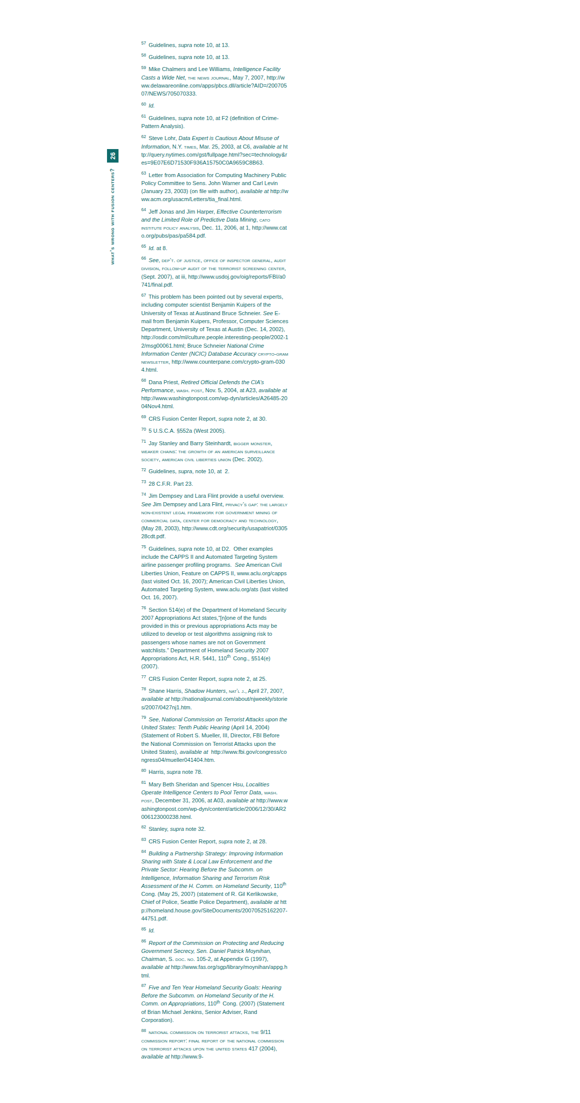26
What’s Wrong With Fusion Centers?
57 Guidelines, supra note 10, at 13.
58 Guidelines, supra note 10, at 13.
59 Mike Chalmers and Lee Williams, Intelligence Facility Casts a Wide Net, The News Journal, May 7, 2007, http://www.delawareonline.com/apps/pbcs.dll/article?AID=/20070507/NEWS/705070333.
60 Id.
61 Guidelines, supra note 10, at F2 (definition of Crime-Pattern Analysis).
62 Steve Lohr, Data Expert is Cautious About Misuse of Information, N.Y. Times, Mar. 25, 2003, at C6, available at http://query.nytimes.com/gst/fullpage.html?sec=technology&res=9E07E6D71530F936A15750C0A9659C8B63.
63 Letter from Association for Computing Machinery Public Policy Committee to Sens. John Warner and Carl Levin (January 23, 2003) (on file with author), available at http://www.acm.org/usacm/Letters/tia_final.html.
64 Jeff Jonas and Jim Harper, Effective Counterterrorism and the Limited Role of Predictive Data Mining, CATO Institute Policy Analysis, Dec. 11, 2006, at 1, http://www.cato.org/pubs/pas/pa584.pdf.
65 Id. at 8.
66 See, Dep’t. of Justice, Office of Inspector General, Audit Division, Follow-up Audit of the Terrorist Screening Center, (Sept. 2007), at iii, http://www.usdoj.gov/oig/reports/FBI/a0741/final.pdf.
67 This problem has been pointed out by several experts, including computer scientist Benjamin Kuipers of the University of Texas at Austinand Bruce Schneier. See E-mail from Benjamin Kuipers, Professor, Computer Sciences Department, University of Texas at Austin (Dec. 14, 2002), http://osdir.com/ml/culture.people.interesting-people/2002-12/msg00061.html; Bruce Schneier National Crime Information Center (NCIC) Database Accuracy Crypto-Gram Newsletter, http://www.counterpane.com/crypto-gram-0304.html.
68 Dana Priest, Retired Official Defends the CIA’s Performance, Wash. Post, Nov. 5, 2004, at A23, available at http://www.washingtonpost.com/wp-dyn/articles/A26485-2004Nov4.html.
69 CRS Fusion Center Report, supra note 2, at 30.
70 5 U.S.C.A. §552a (West 2005).
71 Jay Stanley and Barry Steinhardt, Bigger Monster, Weaker Chains: The Growth of an American Surveillance Society, American Civil Liberties Union (Dec. 2002).
72 Guidelines, supra, note 10, at 2.
73 28 C.F.R. Part 23.
74 Jim Dempsey and Lara Flint provide a useful overview. See Jim Dempsey and Lara Flint, Privacy’s Gap: The Largely Non-Existent Legal Framework for Government Mining of Commercial Data, Center for Democracy and Technology, (May 28, 2003), http://www.cdt.org/security/usapatriot/030528cdt.pdf.
75 Guidelines, supra note 10, at D2. Other examples include the CAPPS II and Automated Targeting System airline passenger profiling programs. See American Civil Liberties Union, Feature on CAPPS II, www.aclu.org/capps (last visited Oct. 16, 2007); American Civil Liberties Union, Automated Targeting System, www.aclu.org/ats (last visited Oct. 16, 2007).
76 Section 514(e) of the Department of Homeland Security 2007 Appropriations Act states,“[n]one of the funds provided in this or previous appropriations Acts may be utilized to develop or test algorithms assigning risk to passengers whose names are not on Government watchlists.” Department of Homeland Security 2007 Appropriations Act, H.R. 5441, 110th Cong., §514(e) (2007).
77 CRS Fusion Center Report, supra note 2, at 25.
78 Shane Harris, Shadow Hunters, Nat’l J., April 27, 2007, available at http://nationaljournal.com/about/njweekly/stories/2007/0427nj1.htm.
79 See, National Commission on Terrorist Attacks upon the United States: Tenth Public Hearing (April 14, 2004) (Statement of Robert S. Mueller, III, Director, FBI Before the National Commission on Terrorist Attacks upon the United States), available at http://www.fbi.gov/congress/congress04/mueller041404.htm.
80 Harris, supra note 78.
81 Mary Beth Sheridan and Spencer Hsu, Localities Operate Intelligence Centers to Pool Terror Data, Wash. Post, December 31, 2006, at A03, available at http://www.washingtonpost.com/wp-dyn/content/article/2006/12/30/AR2006123000238.html.
82 Stanley, supra note 32.
83 CRS Fusion Center Report, supra note 2, at 28.
84 Building a Partnership Strategy: Improving Information Sharing with State & Local Law Enforcement and the Private Sector: Hearing Before the Subcomm. on Intelligence, Information Sharing and Terrorism Risk Assessment of the H. Comm. on Homeland Security, 110th Cong. (May 25, 2007) (statement of R. Gil Kerlikowske, Chief of Police, Seattle Police Department), available at http://homeland.house.gov/SiteDocuments/20070525162207-44751.pdf.
85 Id.
86 Report of the Commission on Protecting and Reducing Government Secrecy, Sen. Daniel Patrick Moynihan, Chairman, S. Doc. No. 105-2, at Appendix G (1997), available at http://www.fas.org/sgp/library/moynihan/appg.html.
87 Five and Ten Year Homeland Security Goals: Hearing Before the Subcomm. on Homeland Security of the H. Comm. on Appropriations, 110th Cong. (2007) (Statement of Brian Michael Jenkins, Senior Adviser, Rand Corporation).
88 National Commission on Terrorist Attacks, The 9/11 Commission Report: Final Report of the National Commission on Terrorist Attacks upon the United States 417 (2004), available at http://www.9-